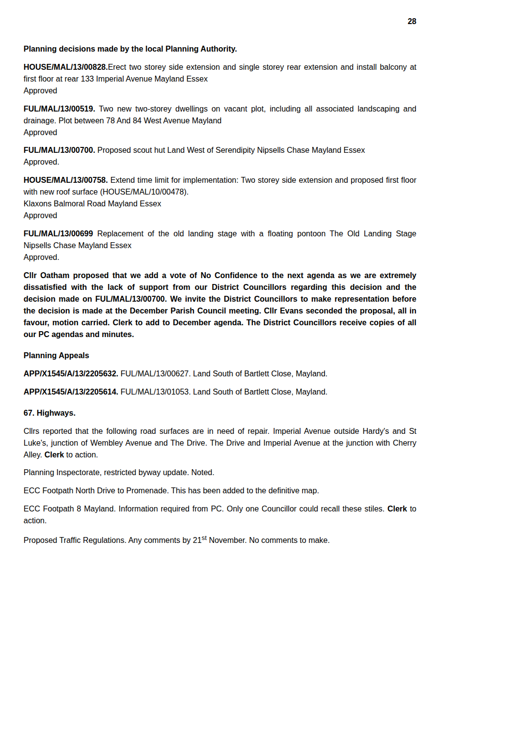28
Planning decisions made by the local Planning Authority.
HOUSE/MAL/13/00828. Erect two storey side extension and single storey rear extension and install balcony at first floor at rear 133 Imperial Avenue Mayland Essex
Approved
FUL/MAL/13/00519. Two new two-storey dwellings on vacant plot, including all associated landscaping and drainage. Plot between 78 And 84 West Avenue Mayland
Approved
FUL/MAL/13/00700. Proposed scout hut Land West of Serendipity Nipsells Chase Mayland Essex
Approved.
HOUSE/MAL/13/00758. Extend time limit for implementation: Two storey side extension and proposed first floor with new roof surface (HOUSE/MAL/10/00478).
Klaxons Balmoral Road Mayland Essex
Approved
FUL/MAL/13/00699 Replacement of the old landing stage with a floating pontoon The Old Landing Stage Nipsells Chase Mayland Essex
Approved.
Cllr Oatham proposed that we add a vote of No Confidence to the next agenda as we are extremely dissatisfied with the lack of support from our District Councillors regarding this decision and the decision made on FUL/MAL/13/00700. We invite the District Councillors to make representation before the decision is made at the December Parish Council meeting. Cllr Evans seconded the proposal, all in favour, motion carried. Clerk to add to December agenda. The District Councillors receive copies of all our PC agendas and minutes.
Planning Appeals
APP/X1545/A/13/2205632. FUL/MAL/13/00627. Land South of Bartlett Close, Mayland.
APP/X1545/A/13/2205614. FUL/MAL/13/01053. Land South of Bartlett Close, Mayland.
67. Highways.
Cllrs reported that the following road surfaces are in need of repair. Imperial Avenue outside Hardy's and St Luke's, junction of Wembley Avenue and The Drive. The Drive and Imperial Avenue at the junction with Cherry Alley. Clerk to action.
Planning Inspectorate, restricted byway update. Noted.
ECC Footpath North Drive to Promenade. This has been added to the definitive map.
ECC Footpath 8 Mayland. Information required from PC. Only one Councillor could recall these stiles. Clerk to action.
Proposed Traffic Regulations. Any comments by 21st November. No comments to make.